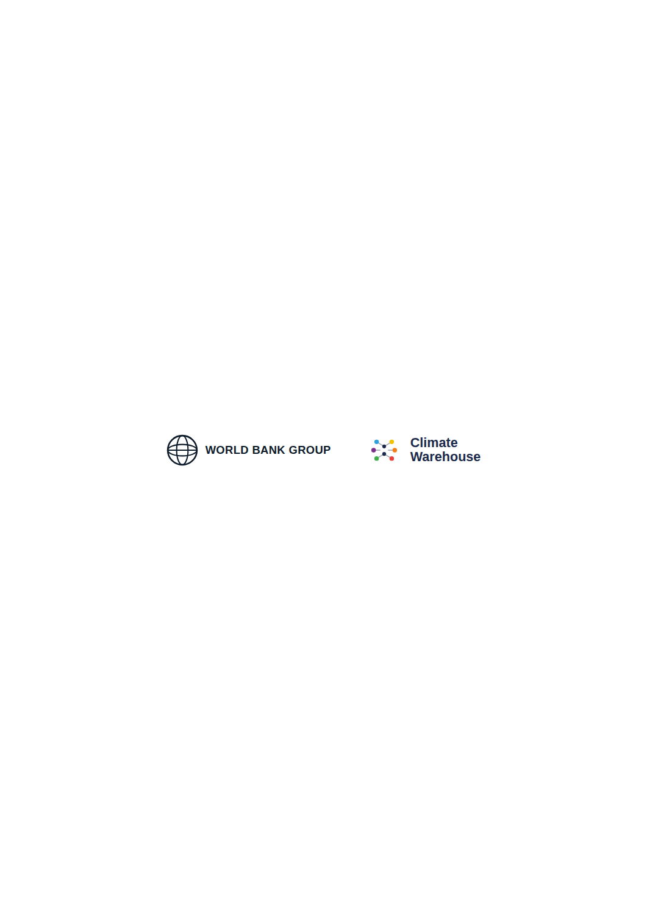WORLD BANK GROUP
Climate Warehouse